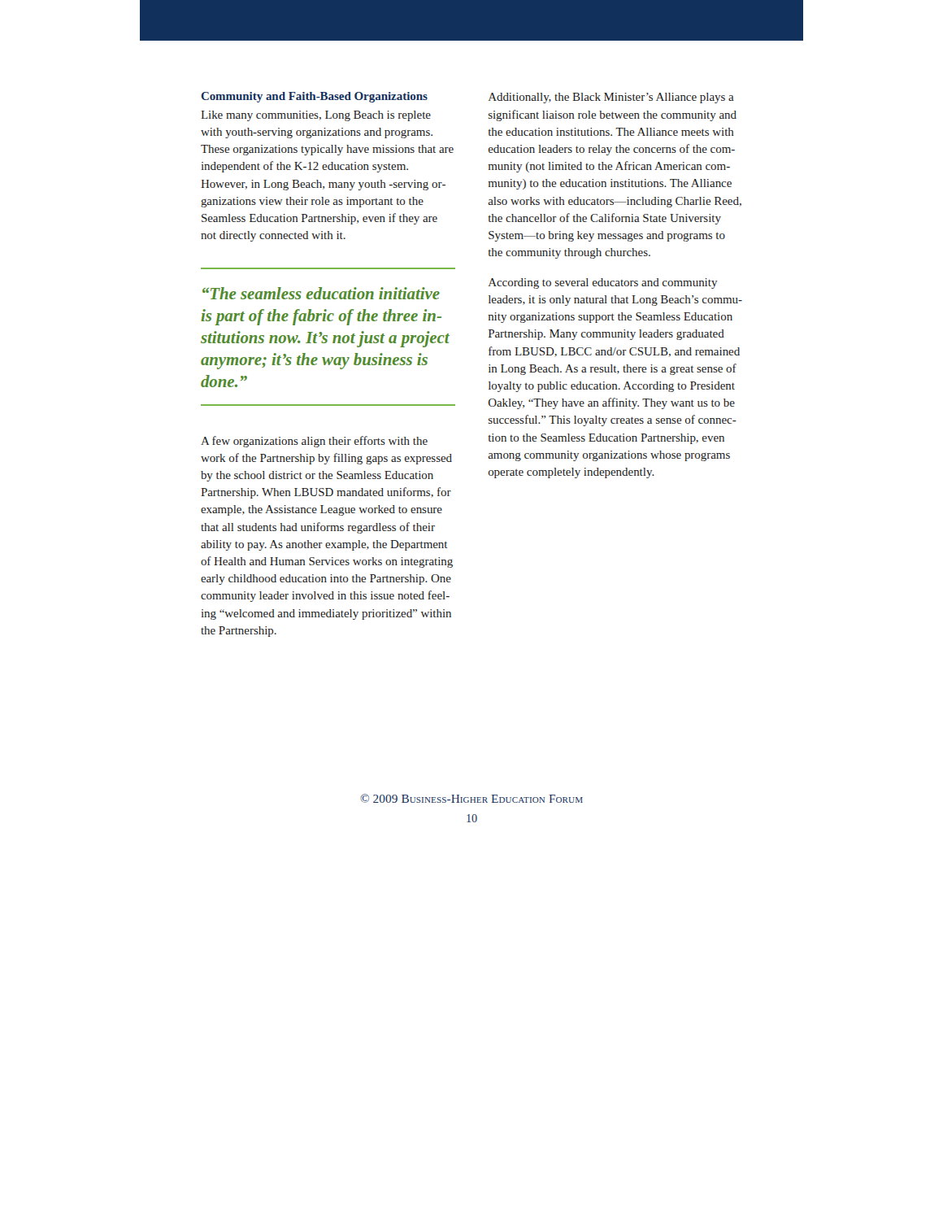Community and Faith-Based Organizations
Like many communities, Long Beach is replete with youth-serving organizations and programs. These organizations typically have missions that are independent of the K-12 education system. However, in Long Beach, many youth -serving organizations view their role as important to the Seamless Education Partnership, even if they are not directly connected with it.
“The seamless education initiative is part of the fabric of the three institutions now. It’s not just a project anymore; it’s the way business is done.”
A few organizations align their efforts with the work of the Partnership by filling gaps as expressed by the school district or the Seamless Education Partnership. When LBUSD mandated uniforms, for example, the Assistance League worked to ensure that all students had uniforms regardless of their ability to pay. As another example, the Department of Health and Human Services works on integrating early childhood education into the Partnership. One community leader involved in this issue noted feeling “welcomed and immediately prioritized” within the Partnership.
Additionally, the Black Minister’s Alliance plays a significant liaison role between the community and the education institutions. The Alliance meets with education leaders to relay the concerns of the community (not limited to the African American community) to the education institutions. The Alliance also works with educators—including Charlie Reed, the chancellor of the California State University System—to bring key messages and programs to the community through churches.
According to several educators and community leaders, it is only natural that Long Beach’s community organizations support the Seamless Education Partnership. Many community leaders graduated from LBUSD, LBCC and/or CSULB, and remained in Long Beach. As a result, there is a great sense of loyalty to public education. According to President Oakley, “They have an affinity. They want us to be successful.” This loyalty creates a sense of connection to the Seamless Education Partnership, even among community organizations whose programs operate completely independently.
© 2009 Business-Higher Education Forum
10